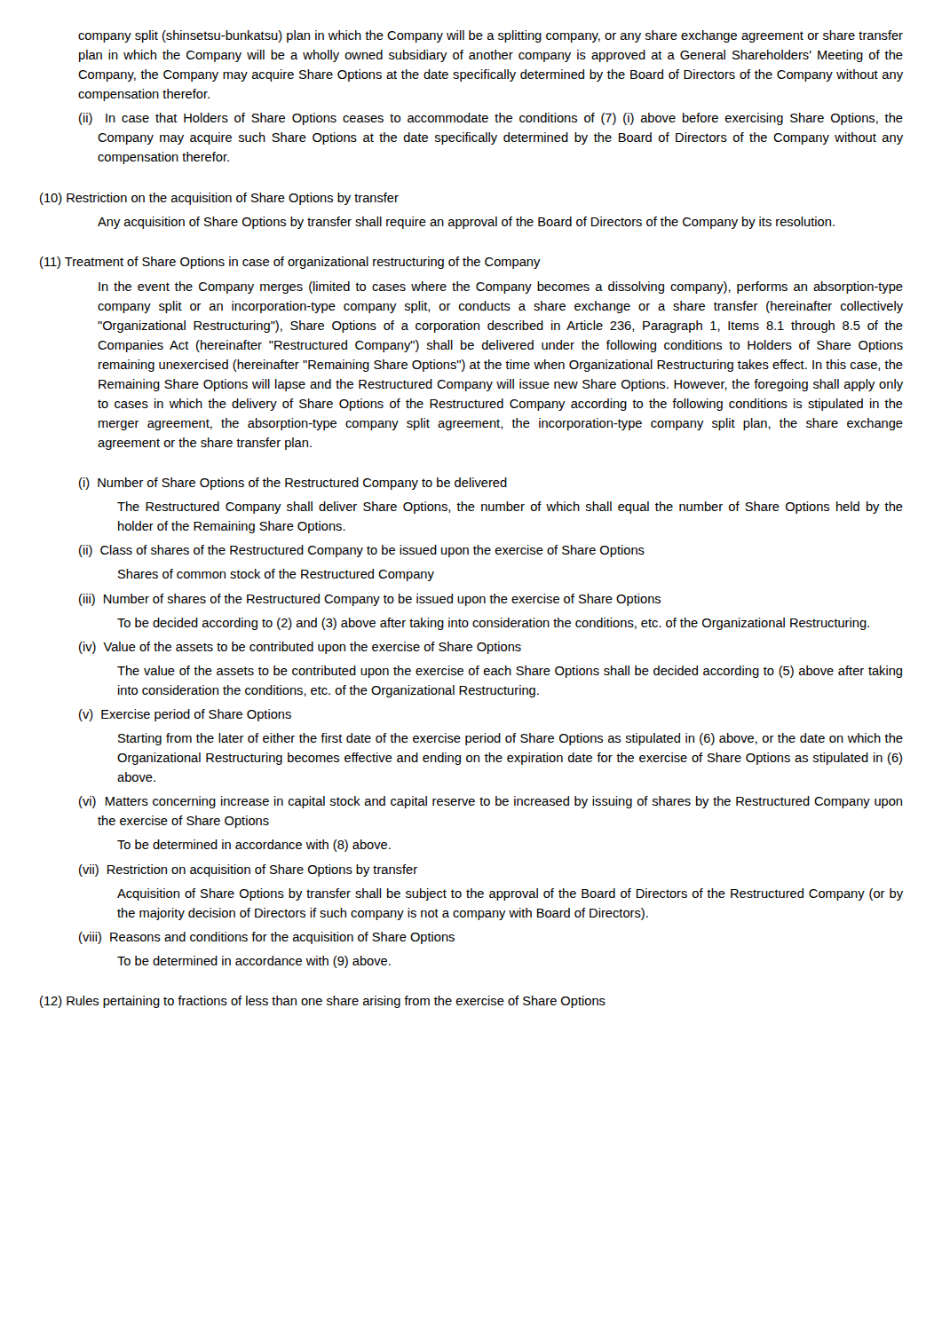company split (shinsetsu-bunkatsu) plan in which the Company will be a splitting company, or any share exchange agreement or share transfer plan in which the Company will be a wholly owned subsidiary of another company is approved at a General Shareholders' Meeting of the Company, the Company may acquire Share Options at the date specifically determined by the Board of Directors of the Company without any compensation therefor.
(ii) In case that Holders of Share Options ceases to accommodate the conditions of (7) (i) above before exercising Share Options, the Company may acquire such Share Options at the date specifically determined by the Board of Directors of the Company without any compensation therefor.
(10) Restriction on the acquisition of Share Options by transfer
Any acquisition of Share Options by transfer shall require an approval of the Board of Directors of the Company by its resolution.
(11) Treatment of Share Options in case of organizational restructuring of the Company
In the event the Company merges (limited to cases where the Company becomes a dissolving company), performs an absorption-type company split or an incorporation-type company split, or conducts a share exchange or a share transfer (hereinafter collectively "Organizational Restructuring"), Share Options of a corporation described in Article 236, Paragraph 1, Items 8.1 through 8.5 of the Companies Act (hereinafter "Restructured Company") shall be delivered under the following conditions to Holders of Share Options remaining unexercised (hereinafter "Remaining Share Options") at the time when Organizational Restructuring takes effect. In this case, the Remaining Share Options will lapse and the Restructured Company will issue new Share Options. However, the foregoing shall apply only to cases in which the delivery of Share Options of the Restructured Company according to the following conditions is stipulated in the merger agreement, the absorption-type company split agreement, the incorporation-type company split plan, the share exchange agreement or the share transfer plan.
(i) Number of Share Options of the Restructured Company to be delivered
The Restructured Company shall deliver Share Options, the number of which shall equal the number of Share Options held by the holder of the Remaining Share Options.
(ii) Class of shares of the Restructured Company to be issued upon the exercise of Share Options
Shares of common stock of the Restructured Company
(iii) Number of shares of the Restructured Company to be issued upon the exercise of Share Options
To be decided according to (2) and (3) above after taking into consideration the conditions, etc. of the Organizational Restructuring.
(iv) Value of the assets to be contributed upon the exercise of Share Options
The value of the assets to be contributed upon the exercise of each Share Options shall be decided according to (5) above after taking into consideration the conditions, etc. of the Organizational Restructuring.
(v) Exercise period of Share Options
Starting from the later of either the first date of the exercise period of Share Options as stipulated in (6) above, or the date on which the Organizational Restructuring becomes effective and ending on the expiration date for the exercise of Share Options as stipulated in (6) above.
(vi) Matters concerning increase in capital stock and capital reserve to be increased by issuing of shares by the Restructured Company upon the exercise of Share Options
To be determined in accordance with (8) above.
(vii) Restriction on acquisition of Share Options by transfer
Acquisition of Share Options by transfer shall be subject to the approval of the Board of Directors of the Restructured Company (or by the majority decision of Directors if such company is not a company with Board of Directors).
(viii) Reasons and conditions for the acquisition of Share Options
To be determined in accordance with (9) above.
(12) Rules pertaining to fractions of less than one share arising from the exercise of Share Options